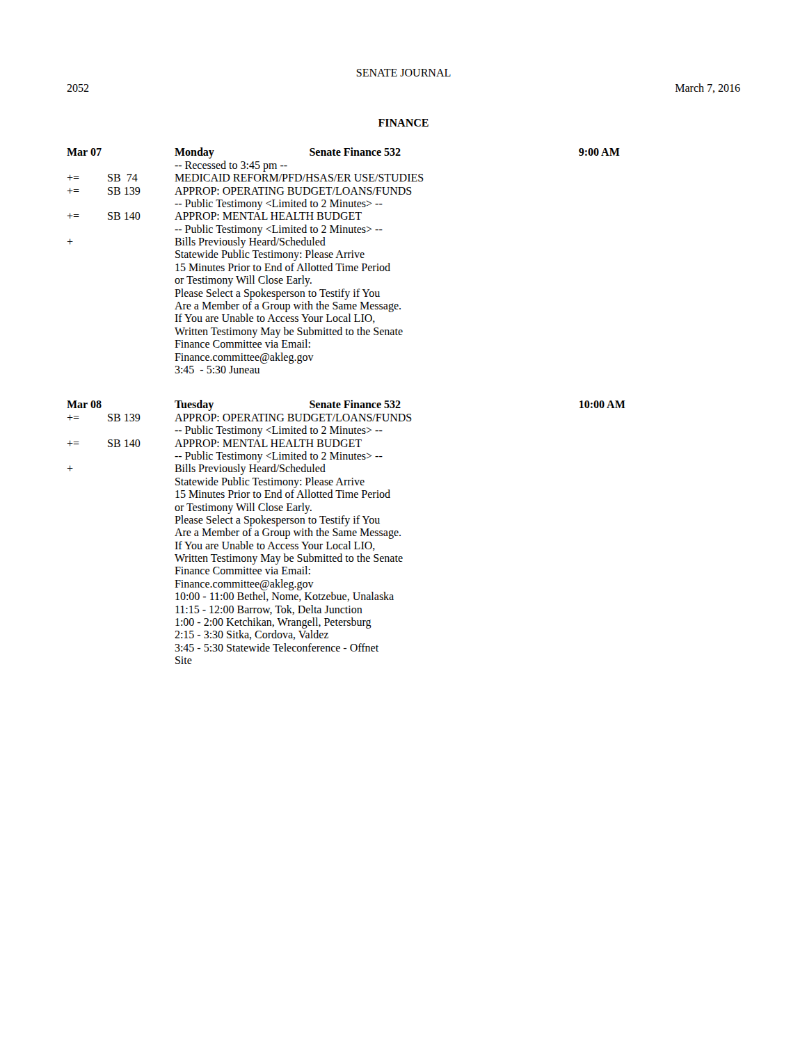SENATE JOURNAL
2052 March 7, 2016
FINANCE
| Mar 07 | Monday | Senate Finance 532 | 9:00 AM |
| | | -- Recessed to 3:45 pm -- |
| += | SB 74 | MEDICAID REFORM/PFD/HSAS/ER USE/STUDIES |
| += | SB 139 | APPROP: OPERATING BUDGET/LOANS/FUNDS |
| | | -- Public Testimony <Limited to 2 Minutes> -- |
| += | SB 140 | APPROP: MENTAL HEALTH BUDGET |
| | | -- Public Testimony <Limited to 2 Minutes> -- |
| + | | Bills Previously Heard/Scheduled |
| | | Statewide Public Testimony: Please Arrive |
| | | 15 Minutes Prior to End of Allotted Time Period |
| | | or Testimony Will Close Early. |
| | | Please Select a Spokesperson to Testify if You |
| | | Are a Member of a Group with the Same Message. |
| | | If You are Unable to Access Your Local LIO, |
| | | Written Testimony May be Submitted to the Senate |
| | | Finance Committee via Email: |
| | | Finance.committee@akleg.gov |
| | | 3:45 - 5:30 Juneau |
| Mar 08 | Tuesday | Senate Finance 532 | 10:00 AM |
| += | SB 139 | APPROP: OPERATING BUDGET/LOANS/FUNDS |
| | | -- Public Testimony <Limited to 2 Minutes> -- |
| += | SB 140 | APPROP: MENTAL HEALTH BUDGET |
| | | -- Public Testimony <Limited to 2 Minutes> -- |
| + | | Bills Previously Heard/Scheduled |
| | | Statewide Public Testimony: Please Arrive |
| | | 15 Minutes Prior to End of Allotted Time Period |
| | | or Testimony Will Close Early. |
| | | Please Select a Spokesperson to Testify if You |
| | | Are a Member of a Group with the Same Message. |
| | | If You are Unable to Access Your Local LIO, |
| | | Written Testimony May be Submitted to the Senate |
| | | Finance Committee via Email: |
| | | Finance.committee@akleg.gov |
| | | 10:00 - 11:00 Bethel, Nome, Kotzebue, Unalaska |
| | | 11:15 - 12:00 Barrow, Tok, Delta Junction |
| | | 1:00 - 2:00 Ketchikan, Wrangell, Petersburg |
| | | 2:15 - 3:30 Sitka, Cordova, Valdez |
| | | 3:45 - 5:30 Statewide Teleconference - Offnet |
| | | Site |